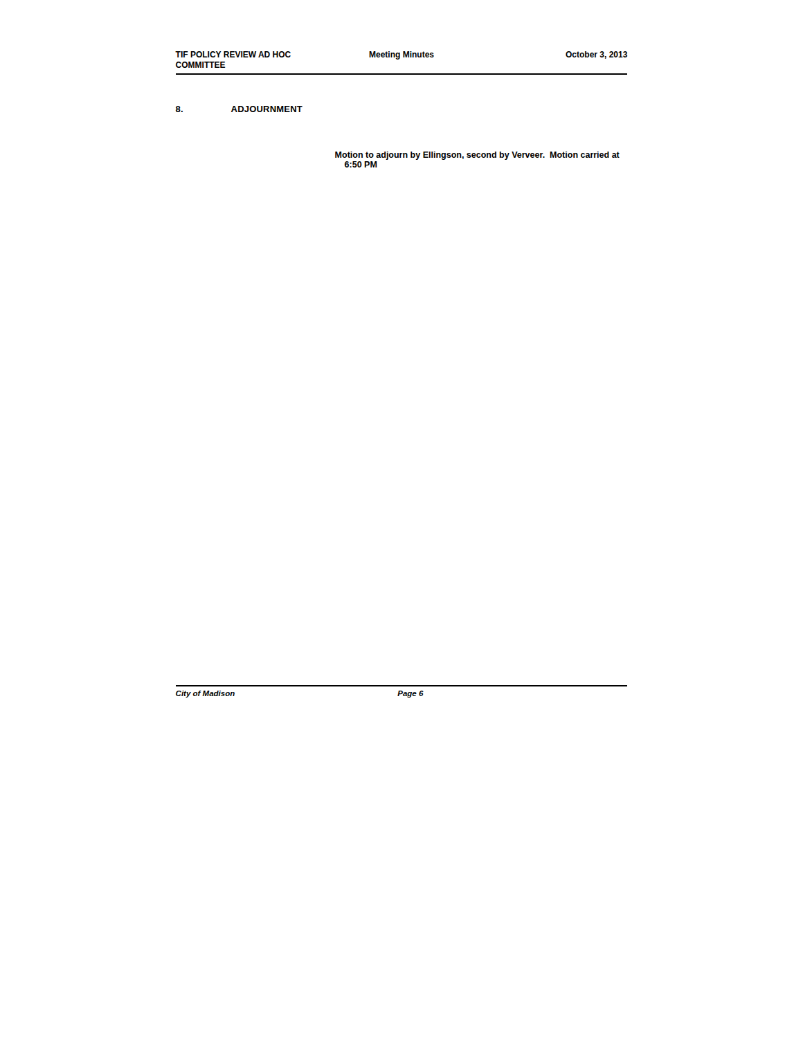TIF POLICY REVIEW AD HOC
COMMITTEE
Meeting Minutes
October 3, 2013
8. ADJOURNMENT
Motion to adjourn by Ellingson, second by Verveer. Motion carried at 6:50 PM
City of Madison
Page 6